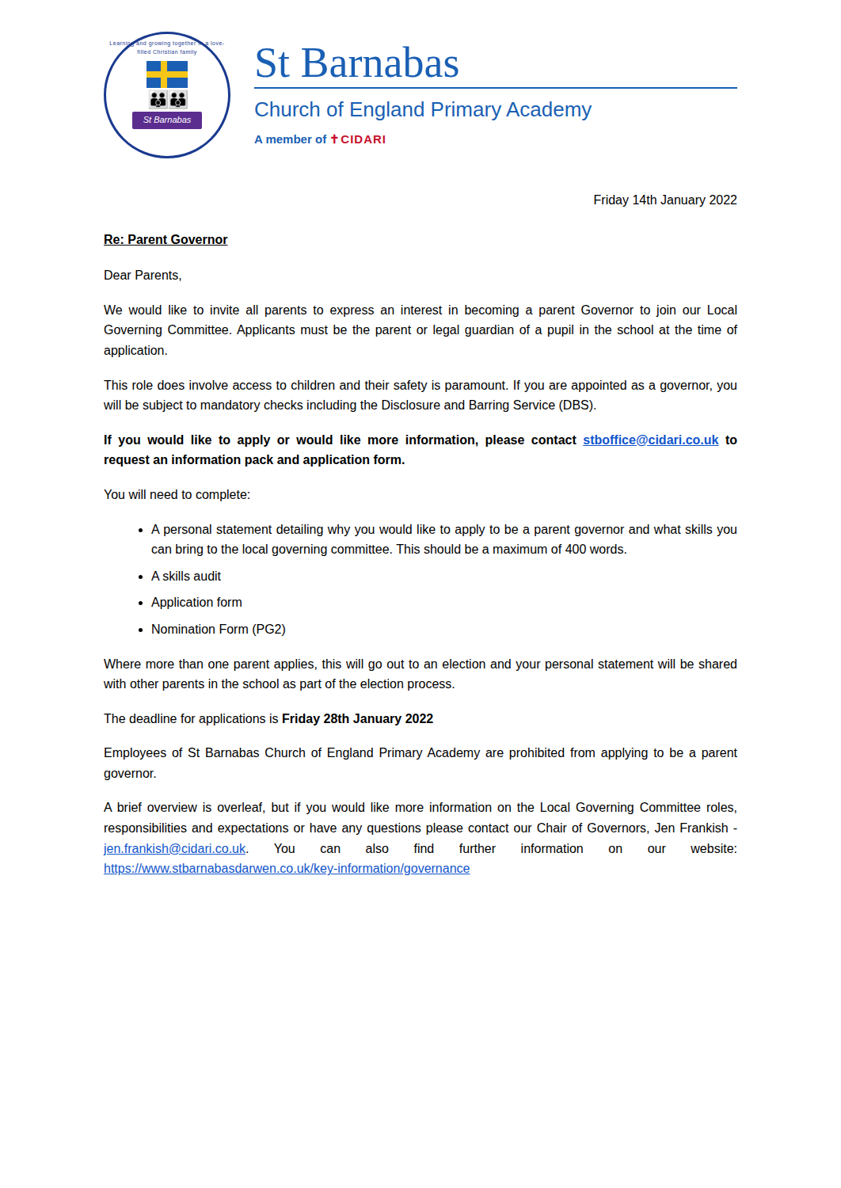Learning and growing together in a love-filled Christian family
👪👪
St Barnabas
St Barnabas
Church of England Primary Academy
A member of ✝CIDARI
Friday 14th January 2022
Re: Parent Governor
Dear Parents,
We would like to invite all parents to express an interest in becoming a parent Governor to join our Local Governing Committee. Applicants must be the parent or legal guardian of a pupil in the school at the time of application.
This role does involve access to children and their safety is paramount. If you are appointed as a governor, you will be subject to mandatory checks including the Disclosure and Barring Service (DBS).
If you would like to apply or would like more information, please contact stboffice@cidari.co.uk to request an information pack and application form.
You will need to complete:
A personal statement detailing why you would like to apply to be a parent governor and what skills you can bring to the local governing committee. This should be a maximum of 400 words.
A skills audit
Application form
Nomination Form (PG2)
Where more than one parent applies, this will go out to an election and your personal statement will be shared with other parents in the school as part of the election process.
The deadline for applications is Friday 28th January 2022
Employees of St Barnabas Church of England Primary Academy are prohibited from applying to be a parent governor.
A brief overview is overleaf, but if you would like more information on the Local Governing Committee roles, responsibilities and expectations or have any questions please contact our Chair of Governors, Jen Frankish - jen.frankish@cidari.co.uk. You can also find further information on our website: https://www.stbarnabasdarwen.co.uk/key-information/governance